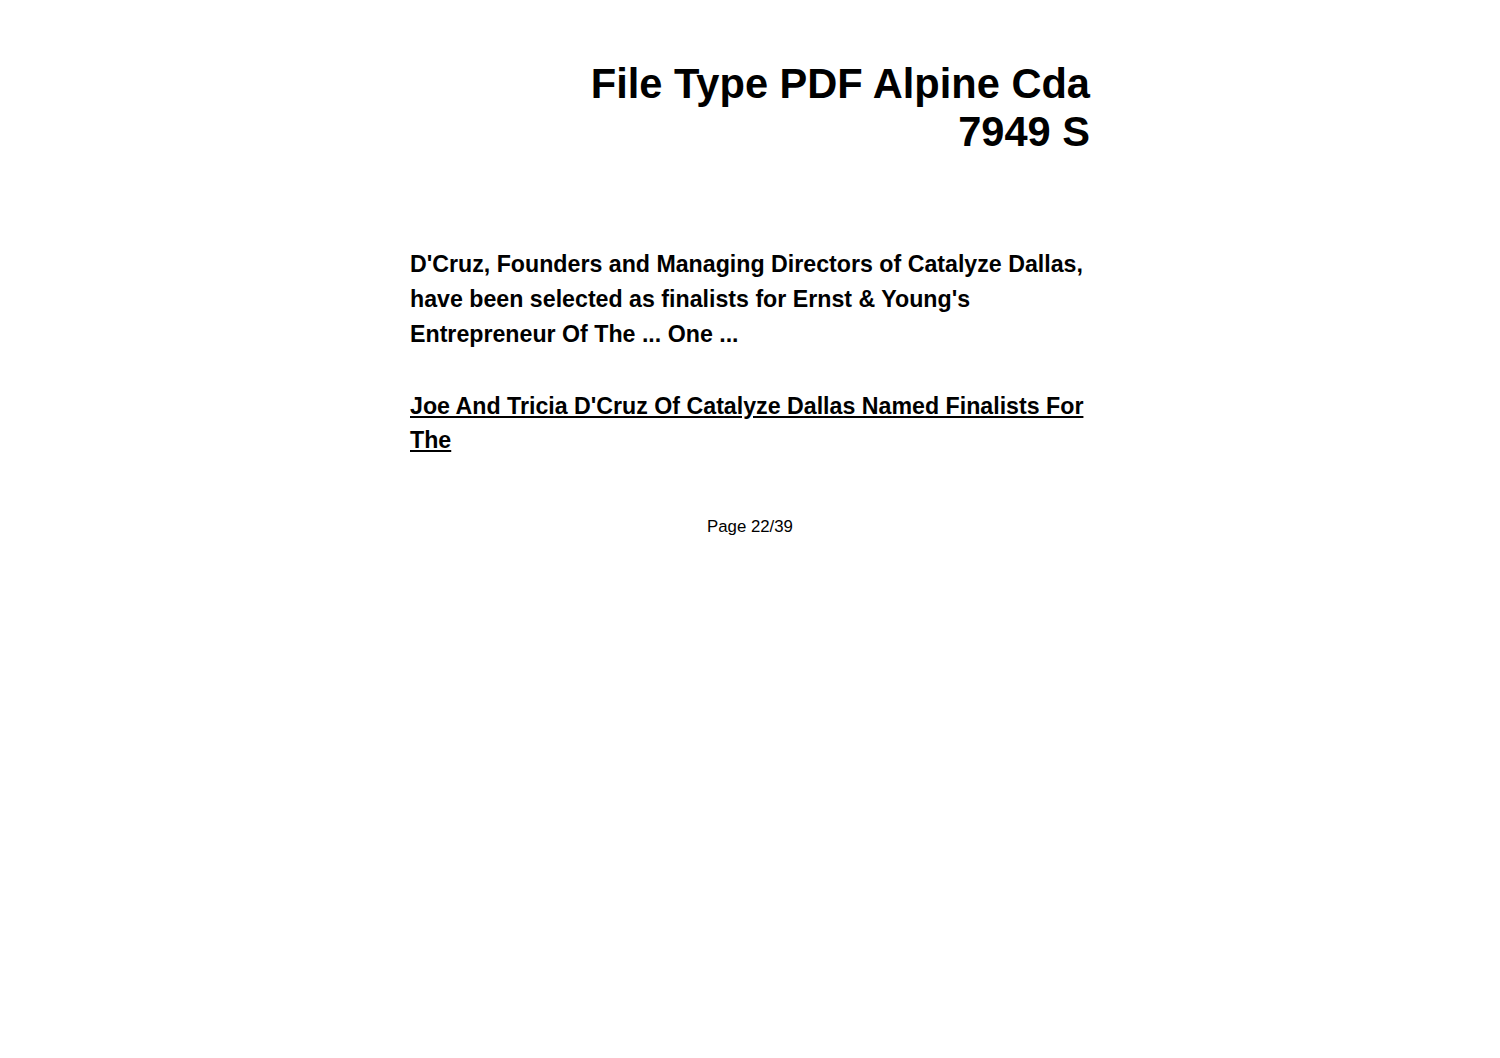File Type PDF Alpine Cda
7949 S
D'Cruz, Founders and Managing Directors of Catalyze Dallas, have been selected as finalists for Ernst & Young's Entrepreneur Of The ... One ...
Joe And Tricia D'Cruz Of Catalyze Dallas Named Finalists For The
Page 22/39